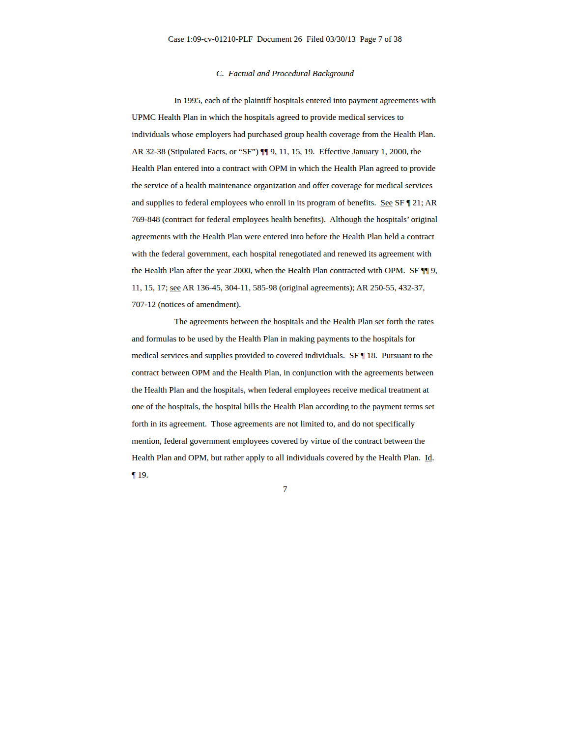Case 1:09-cv-01210-PLF Document 26 Filed 03/30/13 Page 7 of 38
C. Factual and Procedural Background
In 1995, each of the plaintiff hospitals entered into payment agreements with UPMC Health Plan in which the hospitals agreed to provide medical services to individuals whose employers had purchased group health coverage from the Health Plan. AR 32-38 (Stipulated Facts, or “SF”) ¶¶ 9, 11, 15, 19. Effective January 1, 2000, the Health Plan entered into a contract with OPM in which the Health Plan agreed to provide the service of a health maintenance organization and offer coverage for medical services and supplies to federal employees who enroll in its program of benefits. See SF ¶ 21; AR 769-848 (contract for federal employees health benefits). Although the hospitals’ original agreements with the Health Plan were entered into before the Health Plan held a contract with the federal government, each hospital renegotiated and renewed its agreement with the Health Plan after the year 2000, when the Health Plan contracted with OPM. SF ¶¶ 9, 11, 15, 17; see AR 136-45, 304-11, 585-98 (original agreements); AR 250-55, 432-37, 707-12 (notices of amendment).
The agreements between the hospitals and the Health Plan set forth the rates and formulas to be used by the Health Plan in making payments to the hospitals for medical services and supplies provided to covered individuals. SF ¶ 18. Pursuant to the contract between OPM and the Health Plan, in conjunction with the agreements between the Health Plan and the hospitals, when federal employees receive medical treatment at one of the hospitals, the hospital bills the Health Plan according to the payment terms set forth in its agreement. Those agreements are not limited to, and do not specifically mention, federal government employees covered by virtue of the contract between the Health Plan and OPM, but rather apply to all individuals covered by the Health Plan. Id. ¶ 19.
7